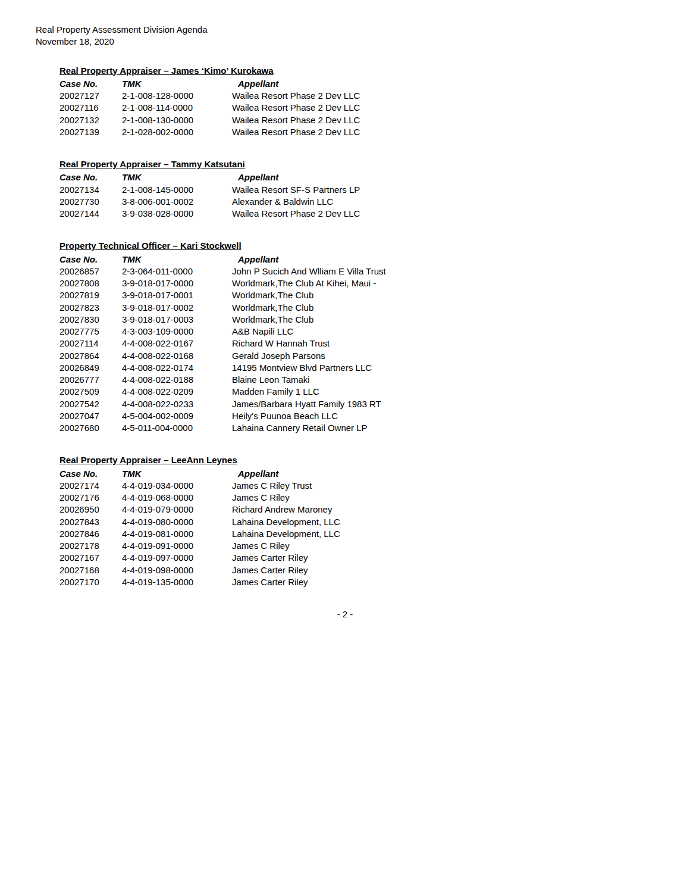Real Property Assessment Division Agenda
November 18, 2020
Real Property Appraiser – James ‘Kimo’ Kurokawa
| Case No. | TMK | Appellant |
| --- | --- | --- |
| 20027127 | 2-1-008-128-0000 | Wailea Resort Phase 2 Dev LLC |
| 20027116 | 2-1-008-114-0000 | Wailea Resort Phase 2 Dev LLC |
| 20027132 | 2-1-008-130-0000 | Wailea Resort Phase 2 Dev LLC |
| 20027139 | 2-1-028-002-0000 | Wailea Resort Phase 2 Dev LLC |
Real Property Appraiser – Tammy Katsutani
| Case No. | TMK | Appellant |
| --- | --- | --- |
| 20027134 | 2-1-008-145-0000 | Wailea Resort SF-S Partners LP |
| 20027730 | 3-8-006-001-0002 | Alexander & Baldwin LLC |
| 20027144 | 3-9-038-028-0000 | Wailea Resort Phase 2 Dev LLC |
Property Technical Officer – Kari Stockwell
| Case No. | TMK | Appellant |
| --- | --- | --- |
| 20026857 | 2-3-064-011-0000 | John P Sucich And Wlliam E Villa Trust |
| 20027808 | 3-9-018-017-0000 | Worldmark,The Club At Kihei, Maui - |
| 20027819 | 3-9-018-017-0001 | Worldmark,The Club |
| 20027823 | 3-9-018-017-0002 | Worldmark,The Club |
| 20027830 | 3-9-018-017-0003 | Worldmark,The Club |
| 20027775 | 4-3-003-109-0000 | A&B Napili LLC |
| 20027114 | 4-4-008-022-0167 | Richard W Hannah Trust |
| 20027864 | 4-4-008-022-0168 | Gerald Joseph Parsons |
| 20026849 | 4-4-008-022-0174 | 14195 Montview Blvd Partners LLC |
| 20026777 | 4-4-008-022-0188 | Blaine Leon Tamaki |
| 20027509 | 4-4-008-022-0209 | Madden Family 1 LLC |
| 20027542 | 4-4-008-022-0233 | James/Barbara Hyatt Family 1983 RT |
| 20027047 | 4-5-004-002-0009 | Heily's Puunoa Beach LLC |
| 20027680 | 4-5-011-004-0000 | Lahaina Cannery Retail Owner LP |
Real Property Appraiser – LeeAnn Leynes
| Case No. | TMK | Appellant |
| --- | --- | --- |
| 20027174 | 4-4-019-034-0000 | James C Riley Trust |
| 20027176 | 4-4-019-068-0000 | James C Riley |
| 20026950 | 4-4-019-079-0000 | Richard Andrew Maroney |
| 20027843 | 4-4-019-080-0000 | Lahaina Development, LLC |
| 20027846 | 4-4-019-081-0000 | Lahaina Development, LLC |
| 20027178 | 4-4-019-091-0000 | James C Riley |
| 20027167 | 4-4-019-097-0000 | James Carter Riley |
| 20027168 | 4-4-019-098-0000 | James Carter Riley |
| 20027170 | 4-4-019-135-0000 | James Carter Riley |
- 2 -